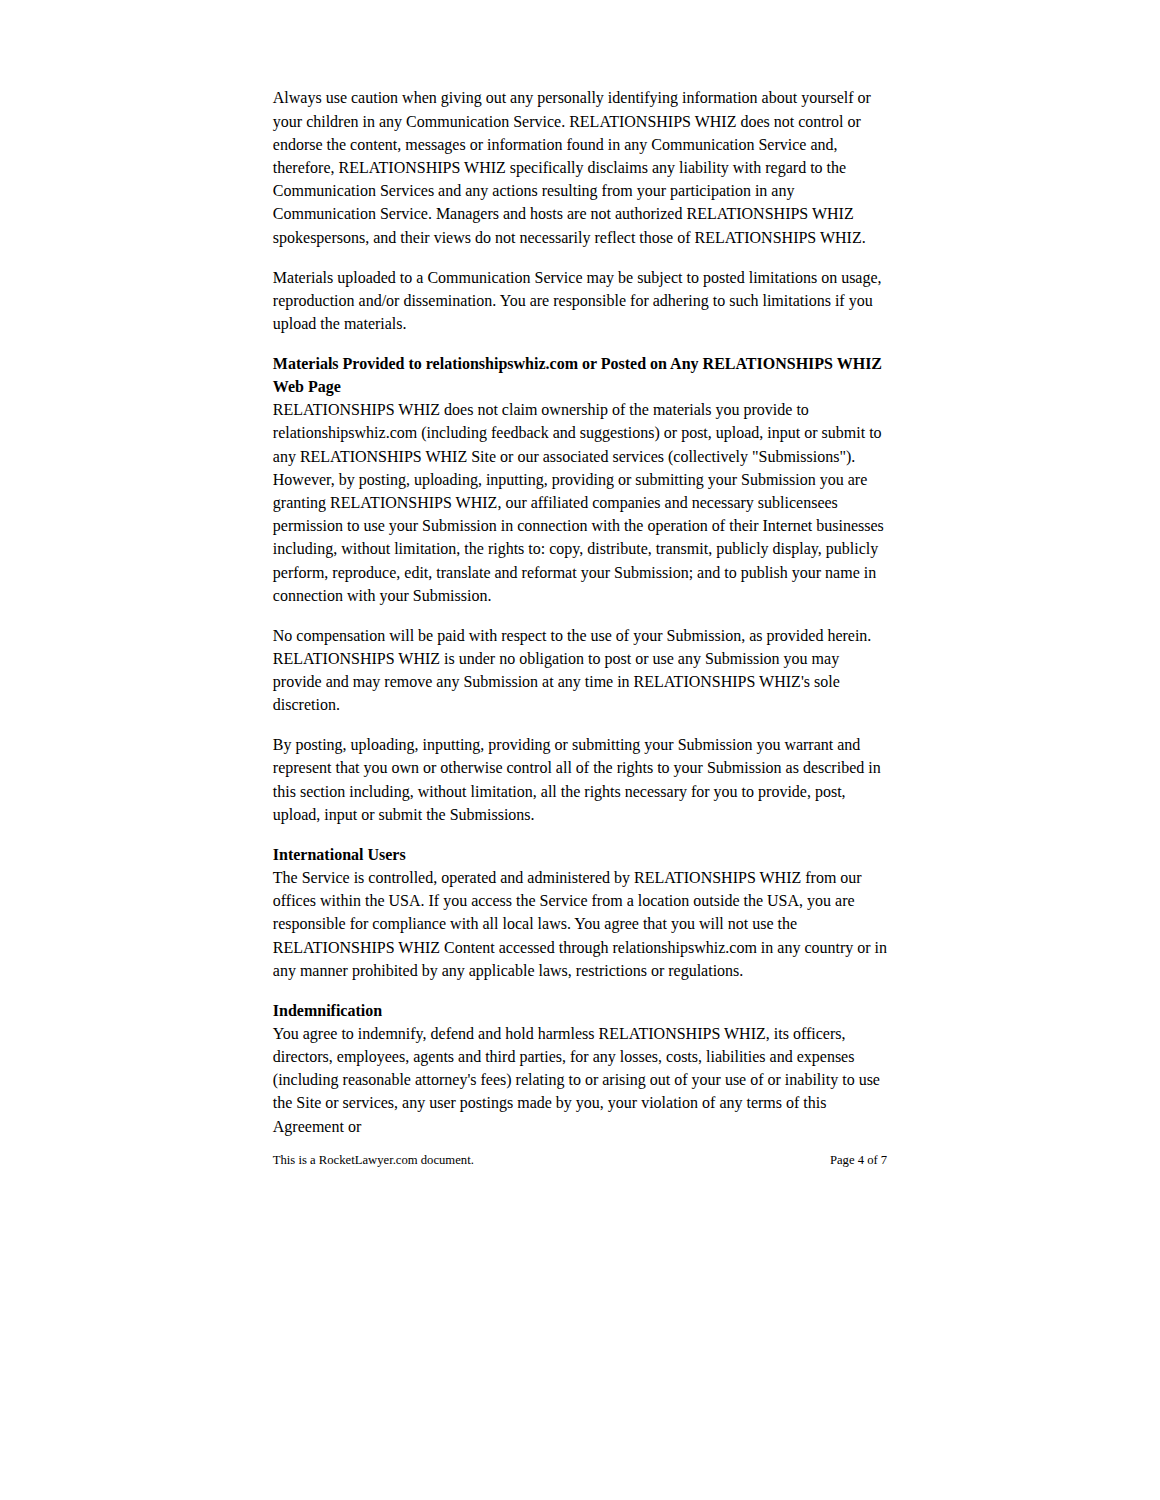Always use caution when giving out any personally identifying information about yourself or your children in any Communication Service. RELATIONSHIPS WHIZ does not control or endorse the content, messages or information found in any Communication Service and, therefore, RELATIONSHIPS WHIZ specifically disclaims any liability with regard to the Communication Services and any actions resulting from your participation in any Communication Service. Managers and hosts are not authorized RELATIONSHIPS WHIZ spokespersons, and their views do not necessarily reflect those of RELATIONSHIPS WHIZ.
Materials uploaded to a Communication Service may be subject to posted limitations on usage, reproduction and/or dissemination. You are responsible for adhering to such limitations if you upload the materials.
Materials Provided to relationshipswhiz.com or Posted on Any RELATIONSHIPS WHIZ Web Page
RELATIONSHIPS WHIZ does not claim ownership of the materials you provide to relationshipswhiz.com (including feedback and suggestions) or post, upload, input or submit to any RELATIONSHIPS WHIZ Site or our associated services (collectively "Submissions"). However, by posting, uploading, inputting, providing or submitting your Submission you are granting RELATIONSHIPS WHIZ, our affiliated companies and necessary sublicensees permission to use your Submission in connection with the operation of their Internet businesses including, without limitation, the rights to: copy, distribute, transmit, publicly display, publicly perform, reproduce, edit, translate and reformat your Submission; and to publish your name in connection with your Submission.
No compensation will be paid with respect to the use of your Submission, as provided herein. RELATIONSHIPS WHIZ is under no obligation to post or use any Submission you may provide and may remove any Submission at any time in RELATIONSHIPS WHIZ's sole discretion.
By posting, uploading, inputting, providing or submitting your Submission you warrant and represent that you own or otherwise control all of the rights to your Submission as described in this section including, without limitation, all the rights necessary for you to provide, post, upload, input or submit the Submissions.
International Users
The Service is controlled, operated and administered by RELATIONSHIPS WHIZ from our offices within the USA. If you access the Service from a location outside the USA, you are responsible for compliance with all local laws. You agree that you will not use the RELATIONSHIPS WHIZ Content accessed through relationshipswhiz.com in any country or in any manner prohibited by any applicable laws, restrictions or regulations.
Indemnification
You agree to indemnify, defend and hold harmless RELATIONSHIPS WHIZ, its officers, directors, employees, agents and third parties, for any losses, costs, liabilities and expenses (including reasonable attorney's fees) relating to or arising out of your use of or inability to use the Site or services, any user postings made by you, your violation of any terms of this Agreement or
This is a RocketLawyer.com document.
Page 4 of 7